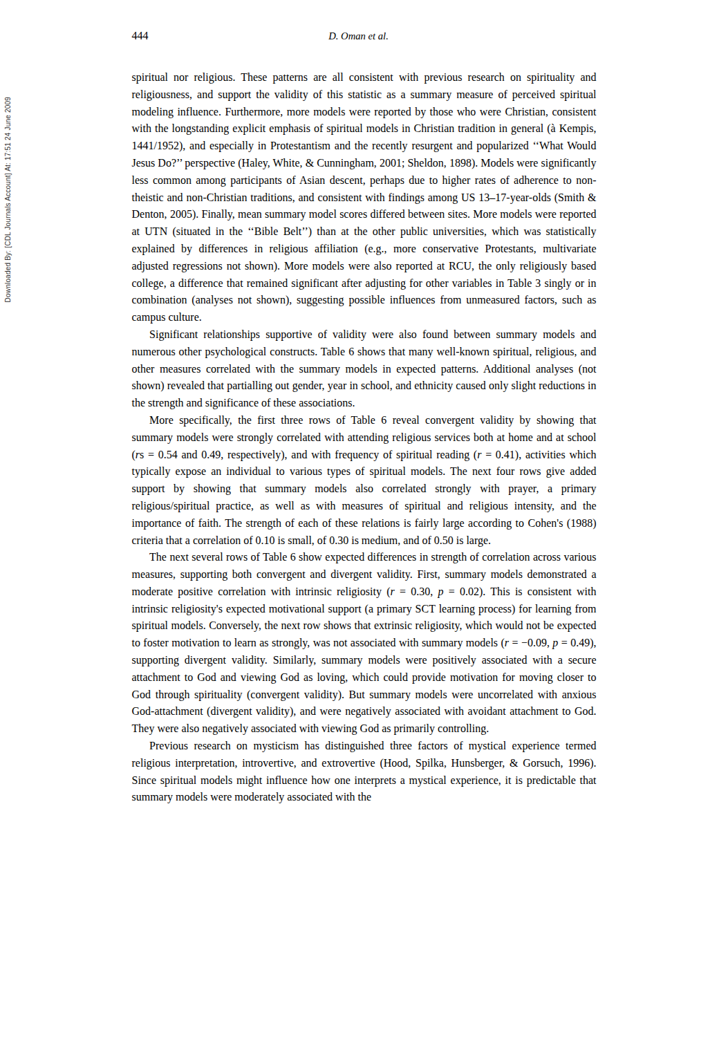Downloaded By: [CDL Journals Account] At: 17:51 24 June 2009
444 D. Oman et al.
spiritual nor religious. These patterns are all consistent with previous research on spirituality and religiousness, and support the validity of this statistic as a summary measure of perceived spiritual modeling influence. Furthermore, more models were reported by those who were Christian, consistent with the longstanding explicit emphasis of spiritual models in Christian tradition in general (à Kempis, 1441/1952), and especially in Protestantism and the recently resurgent and popularized ‘‘What Would Jesus Do?’’ perspective (Haley, White, & Cunningham, 2001; Sheldon, 1898). Models were significantly less common among participants of Asian descent, perhaps due to higher rates of adherence to non-theistic and non-Christian traditions, and consistent with findings among US 13–17-year-olds (Smith & Denton, 2005). Finally, mean summary model scores differed between sites. More models were reported at UTN (situated in the ‘‘Bible Belt’’) than at the other public universities, which was statistically explained by differences in religious affiliation (e.g., more conservative Protestants, multivariate adjusted regressions not shown). More models were also reported at RCU, the only religiously based college, a difference that remained significant after adjusting for other variables in Table 3 singly or in combination (analyses not shown), suggesting possible influences from unmeasured factors, such as campus culture.
Significant relationships supportive of validity were also found between summary models and numerous other psychological constructs. Table 6 shows that many well-known spiritual, religious, and other measures correlated with the summary models in expected patterns. Additional analyses (not shown) revealed that partialling out gender, year in school, and ethnicity caused only slight reductions in the strength and significance of these associations.
More specifically, the first three rows of Table 6 reveal convergent validity by showing that summary models were strongly correlated with attending religious services both at home and at school (rs = 0.54 and 0.49, respectively), and with frequency of spiritual reading (r = 0.41), activities which typically expose an individual to various types of spiritual models. The next four rows give added support by showing that summary models also correlated strongly with prayer, a primary religious/spiritual practice, as well as with measures of spiritual and religious intensity, and the importance of faith. The strength of each of these relations is fairly large according to Cohen's (1988) criteria that a correlation of 0.10 is small, of 0.30 is medium, and of 0.50 is large.
The next several rows of Table 6 show expected differences in strength of correlation across various measures, supporting both convergent and divergent validity. First, summary models demonstrated a moderate positive correlation with intrinsic religiosity (r = 0.30, p = 0.02). This is consistent with intrinsic religiosity's expected motivational support (a primary SCT learning process) for learning from spiritual models. Conversely, the next row shows that extrinsic religiosity, which would not be expected to foster motivation to learn as strongly, was not associated with summary models (r = −0.09, p = 0.49), supporting divergent validity. Similarly, summary models were positively associated with a secure attachment to God and viewing God as loving, which could provide motivation for moving closer to God through spirituality (convergent validity). But summary models were uncorrelated with anxious God-attachment (divergent validity), and were negatively associated with avoidant attachment to God. They were also negatively associated with viewing God as primarily controlling.
Previous research on mysticism has distinguished three factors of mystical experience termed religious interpretation, introvertive, and extrovertive (Hood, Spilka, Hunsberger, & Gorsuch, 1996). Since spiritual models might influence how one interprets a mystical experience, it is predictable that summary models were moderately associated with the